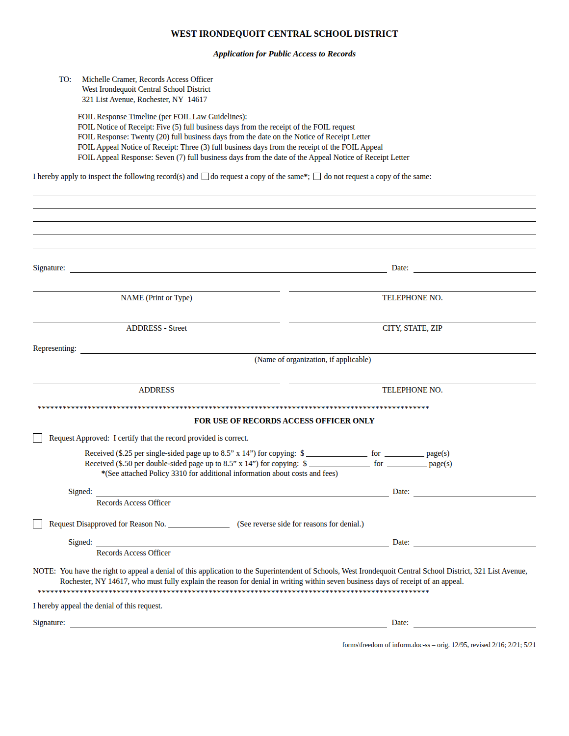WEST IRONDEQUOIT CENTRAL SCHOOL DISTRICT
Application for Public Access to Records
TO: Michelle Cramer, Records Access Officer
West Irondequoit Central School District
321 List Avenue, Rochester, NY 14617
FOIL Response Timeline (per FOIL Law Guidelines):
FOIL Notice of Receipt: Five (5) full business days from the receipt of the FOIL request
FOIL Response: Twenty (20) full business days from the date on the Notice of Receipt Letter
FOIL Appeal Notice of Receipt: Three (3) full business days from the receipt of the FOIL Appeal
FOIL Appeal Response: Seven (7) full business days from the date of the Appeal Notice of Receipt Letter
I hereby apply to inspect the following record(s) and do request a copy of the same*; do not request a copy of the same:
Signature: Date:
NAME (Print or Type)
TELEPHONE NO.
ADDRESS - Street
CITY, STATE, ZIP
Representing:
(Name of organization, if applicable)
ADDRESS
TELEPHONE NO.
**********************************************************************************************
FOR USE OF RECORDS ACCESS OFFICER ONLY
Request Approved: I certify that the record provided is correct.
Received ($.25 per single-sided page up to 8.5” x 14”) for copying: $ for page(s)
Received ($.50 per double-sided page up to 8.5” x 14”) for copying: $ for page(s)
*(See attached Policy 3310 for additional information about costs and fees)
Signed: Date:
Records Access Officer
Request Disapproved for Reason No. (See reverse side for reasons for denial.)
Signed: Date:
Records Access Officer
NOTE:
You have the right to appeal a denial of this application to the Superintendent of Schools, West Irondequoit Central School District, 321 List Avenue, Rochester, NY 14617, who must fully explain the reason for denial in writing within seven business days of receipt of an appeal.
**********************************************************************************************
I hereby appeal the denial of this request.
Signature: Date:
forms\freedom of inform.doc-ss – orig. 12/95, revised 2/16; 2/21; 5/21